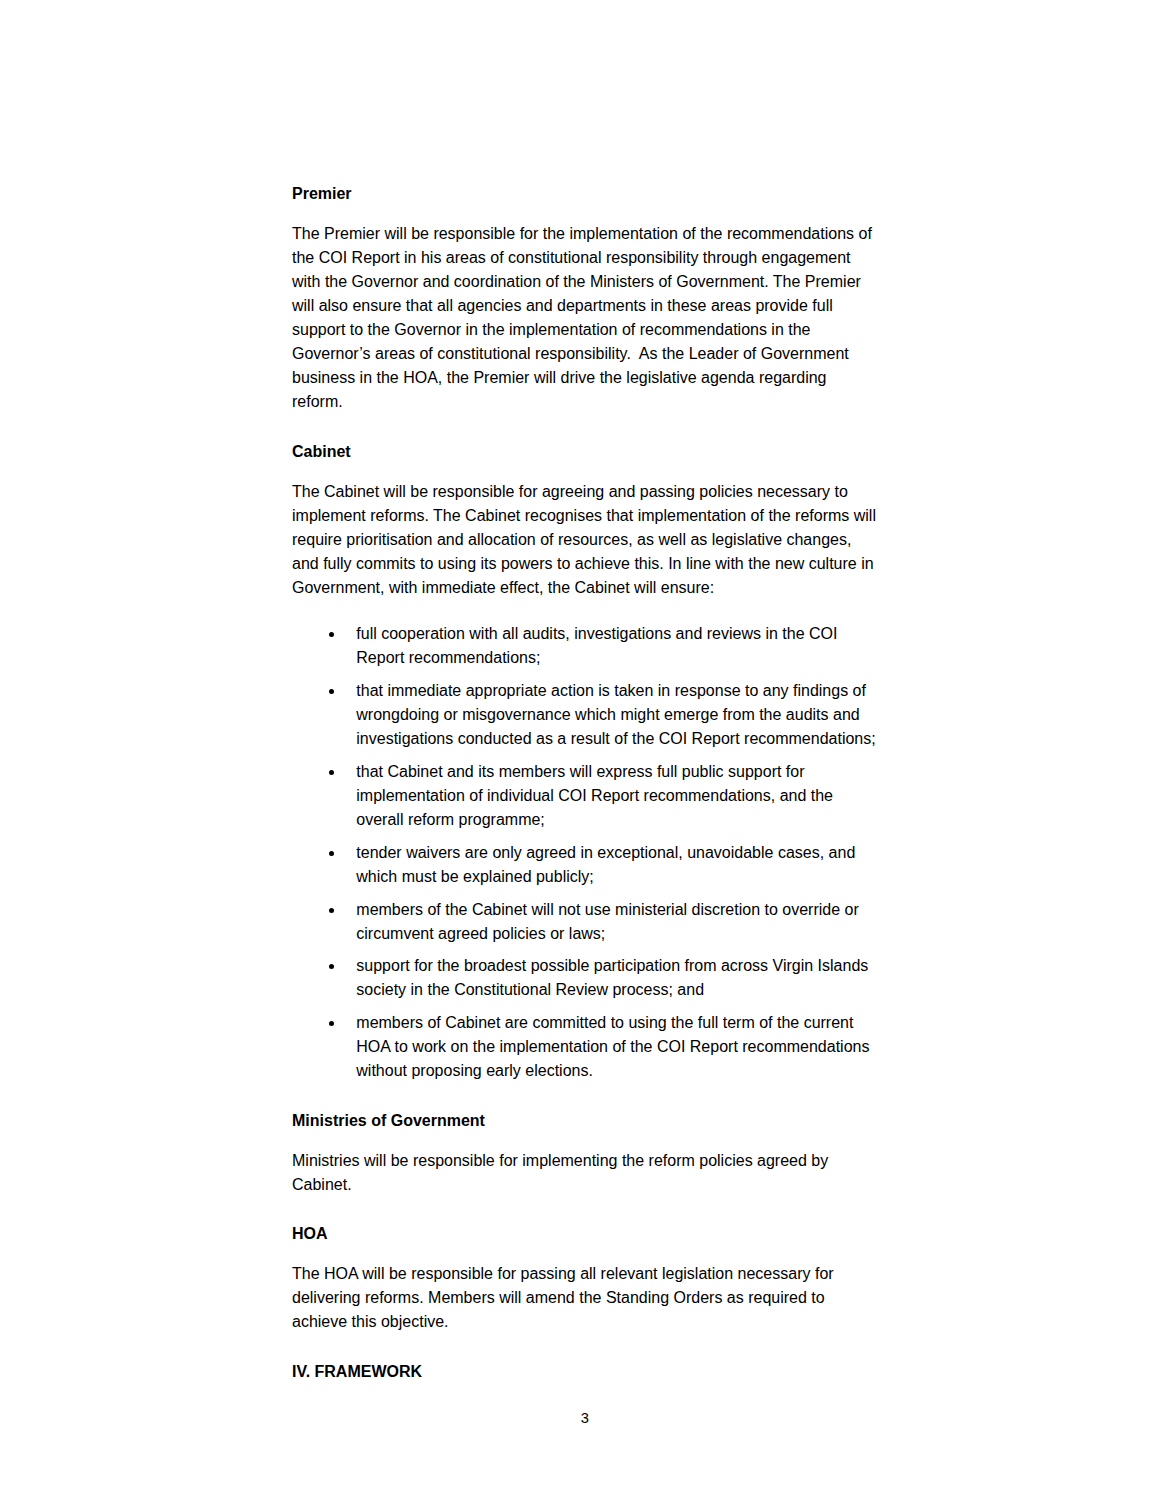Premier
The Premier will be responsible for the implementation of the recommendations of the COI Report in his areas of constitutional responsibility through engagement with the Governor and coordination of the Ministers of Government. The Premier will also ensure that all agencies and departments in these areas provide full support to the Governor in the implementation of recommendations in the Governor’s areas of constitutional responsibility. As the Leader of Government business in the HOA, the Premier will drive the legislative agenda regarding reform.
Cabinet
The Cabinet will be responsible for agreeing and passing policies necessary to implement reforms. The Cabinet recognises that implementation of the reforms will require prioritisation and allocation of resources, as well as legislative changes, and fully commits to using its powers to achieve this. In line with the new culture in Government, with immediate effect, the Cabinet will ensure:
full cooperation with all audits, investigations and reviews in the COI Report recommendations;
that immediate appropriate action is taken in response to any findings of wrongdoing or misgovernance which might emerge from the audits and investigations conducted as a result of the COI Report recommendations;
that Cabinet and its members will express full public support for implementation of individual COI Report recommendations, and the overall reform programme;
tender waivers are only agreed in exceptional, unavoidable cases, and which must be explained publicly;
members of the Cabinet will not use ministerial discretion to override or circumvent agreed policies or laws;
support for the broadest possible participation from across Virgin Islands society in the Constitutional Review process; and
members of Cabinet are committed to using the full term of the current HOA to work on the implementation of the COI Report recommendations without proposing early elections.
Ministries of Government
Ministries will be responsible for implementing the reform policies agreed by Cabinet.
HOA
The HOA will be responsible for passing all relevant legislation necessary for delivering reforms. Members will amend the Standing Orders as required to achieve this objective.
IV. FRAMEWORK
3